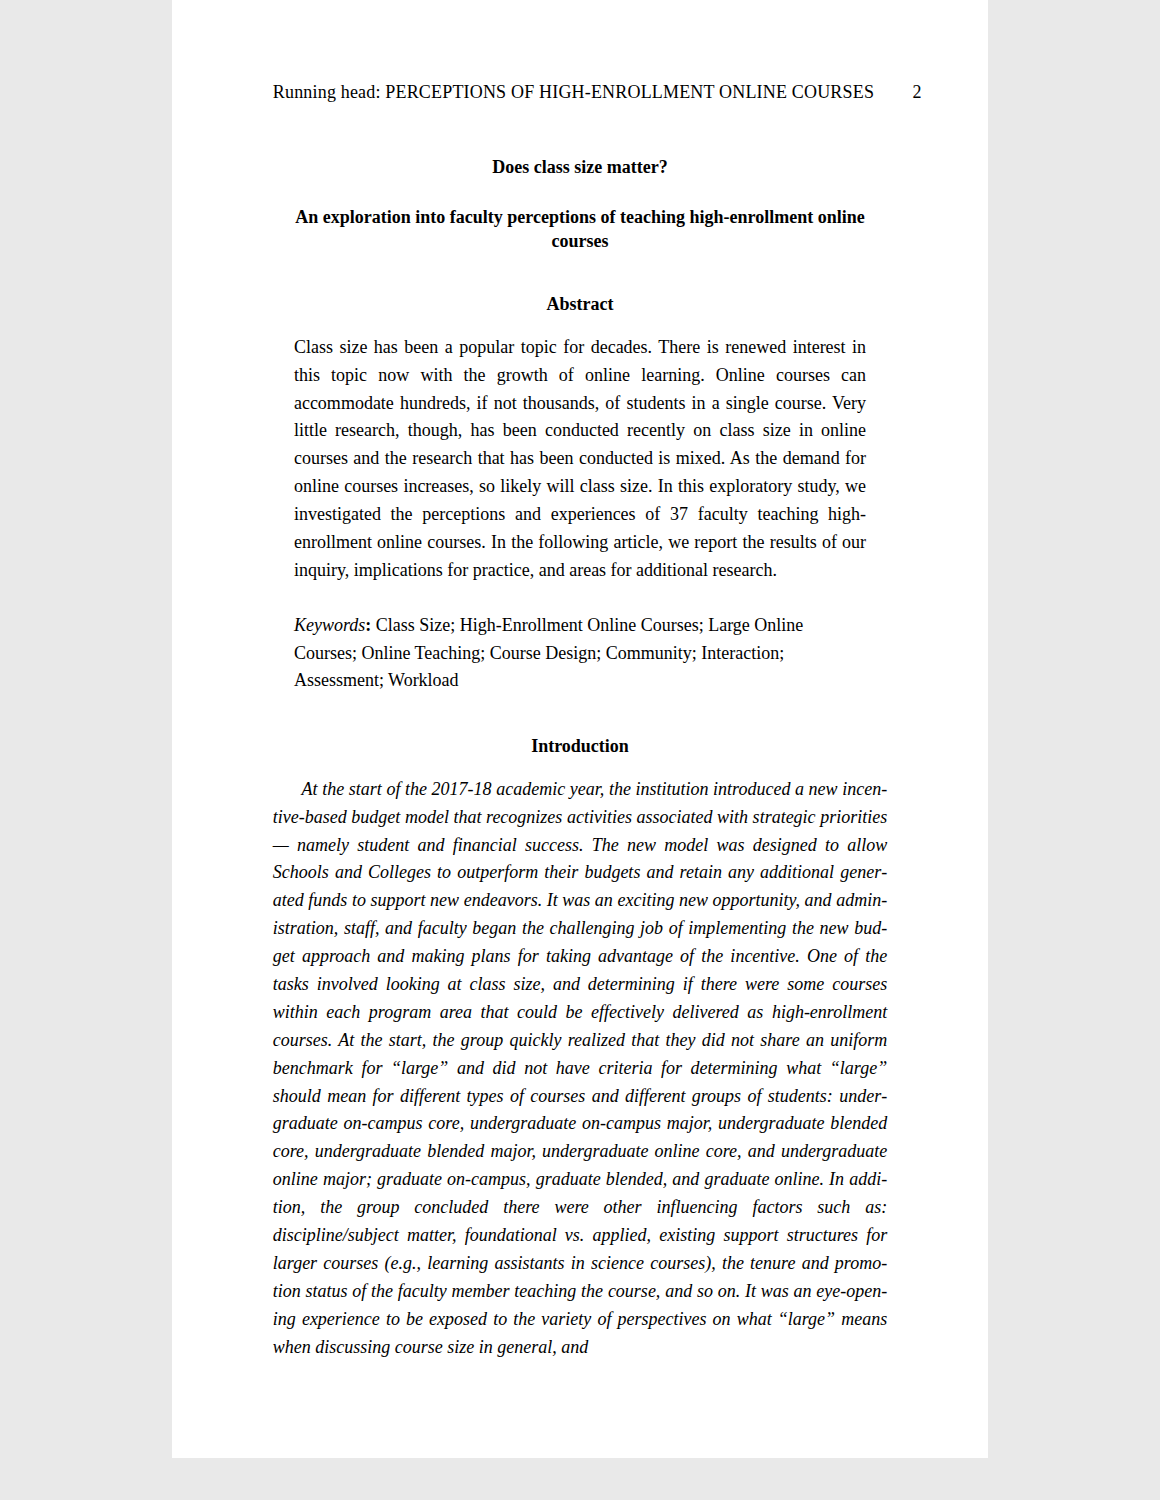Running head: PERCEPTIONS OF HIGH-ENROLLMENT ONLINE COURSES 2
Does class size matter? An exploration into faculty perceptions of teaching high-enrollment online courses
Abstract
Class size has been a popular topic for decades. There is renewed interest in this topic now with the growth of online learning. Online courses can accommodate hundreds, if not thousands, of students in a single course. Very little research, though, has been conducted recently on class size in online courses and the research that has been conducted is mixed. As the demand for online courses increases, so likely will class size. In this exploratory study, we investigated the perceptions and experiences of 37 faculty teaching high-enrollment online courses. In the following article, we report the results of our inquiry, implications for practice, and areas for additional research.
Keywords: Class Size; High-Enrollment Online Courses; Large Online Courses; Online Teaching; Course Design; Community; Interaction; Assessment; Workload
Introduction
At the start of the 2017-18 academic year, the institution introduced a new incentive-based budget model that recognizes activities associated with strategic priorities — namely student and financial success. The new model was designed to allow Schools and Colleges to outperform their budgets and retain any additional generated funds to support new endeavors. It was an exciting new opportunity, and administration, staff, and faculty began the challenging job of implementing the new budget approach and making plans for taking advantage of the incentive. One of the tasks involved looking at class size, and determining if there were some courses within each program area that could be effectively delivered as high-enrollment courses. At the start, the group quickly realized that they did not share an uniform benchmark for “large” and did not have criteria for determining what “large” should mean for different types of courses and different groups of students: undergraduate on-campus core, undergraduate on-campus major, undergraduate blended core, undergraduate blended major, undergraduate online core, and undergraduate online major; graduate on-campus, graduate blended, and graduate online. In addition, the group concluded there were other influencing factors such as: discipline/subject matter, foundational vs. applied, existing support structures for larger courses (e.g., learning assistants in science courses), the tenure and promotion status of the faculty member teaching the course, and so on. It was an eye-opening experience to be exposed to the variety of perspectives on what “large” means when discussing course size in general, and